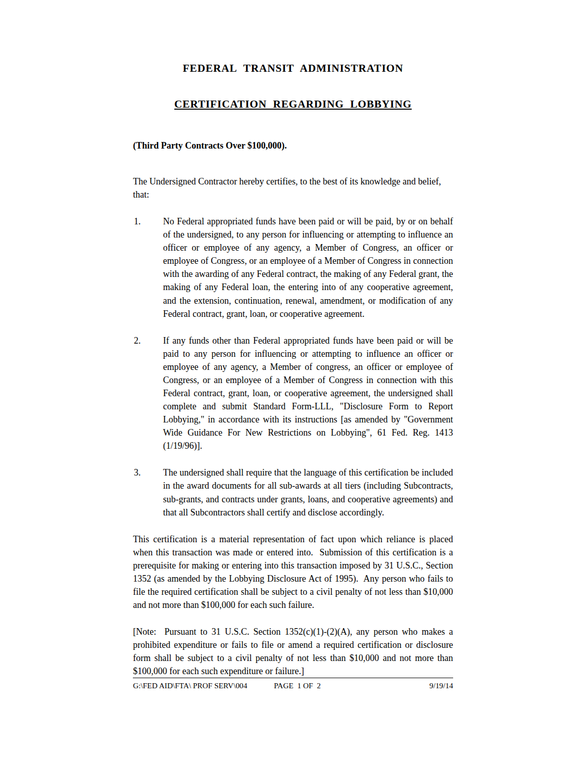FEDERAL TRANSIT ADMINISTRATION
CERTIFICATION REGARDING LOBBYING
(Third Party Contracts Over $100,000).
The Undersigned Contractor hereby certifies, to the best of its knowledge and belief, that:
1. No Federal appropriated funds have been paid or will be paid, by or on behalf of the undersigned, to any person for influencing or attempting to influence an officer or employee of any agency, a Member of Congress, an officer or employee of Congress, or an employee of a Member of Congress in connection with the awarding of any Federal contract, the making of any Federal grant, the making of any Federal loan, the entering into of any cooperative agreement, and the extension, continuation, renewal, amendment, or modification of any Federal contract, grant, loan, or cooperative agreement.
2. If any funds other than Federal appropriated funds have been paid or will be paid to any person for influencing or attempting to influence an officer or employee of any agency, a Member of congress, an officer or employee of Congress, or an employee of a Member of Congress in connection with this Federal contract, grant, loan, or cooperative agreement, the undersigned shall complete and submit Standard Form-LLL, "Disclosure Form to Report Lobbying," in accordance with its instructions [as amended by "Government Wide Guidance For New Restrictions on Lobbying", 61 Fed. Reg. 1413 (1/19/96)].
3. The undersigned shall require that the language of this certification be included in the award documents for all sub-awards at all tiers (including Subcontracts, sub-grants, and contracts under grants, loans, and cooperative agreements) and that all Subcontractors shall certify and disclose accordingly.
This certification is a material representation of fact upon which reliance is placed when this transaction was made or entered into. Submission of this certification is a prerequisite for making or entering into this transaction imposed by 31 U.S.C., Section 1352 (as amended by the Lobbying Disclosure Act of 1995). Any person who fails to file the required certification shall be subject to a civil penalty of not less than $10,000 and not more than $100,000 for each such failure.
[Note: Pursuant to 31 U.S.C. Section 1352(c)(1)-(2)(A), any person who makes a prohibited expenditure or fails to file or amend a required certification or disclosure form shall be subject to a civil penalty of not less than $10,000 and not more than $100,000 for each such expenditure or failure.]
G:\FED AID\FTA\ PROF SERV\004 PAGE 1 OF 2 9/19/14